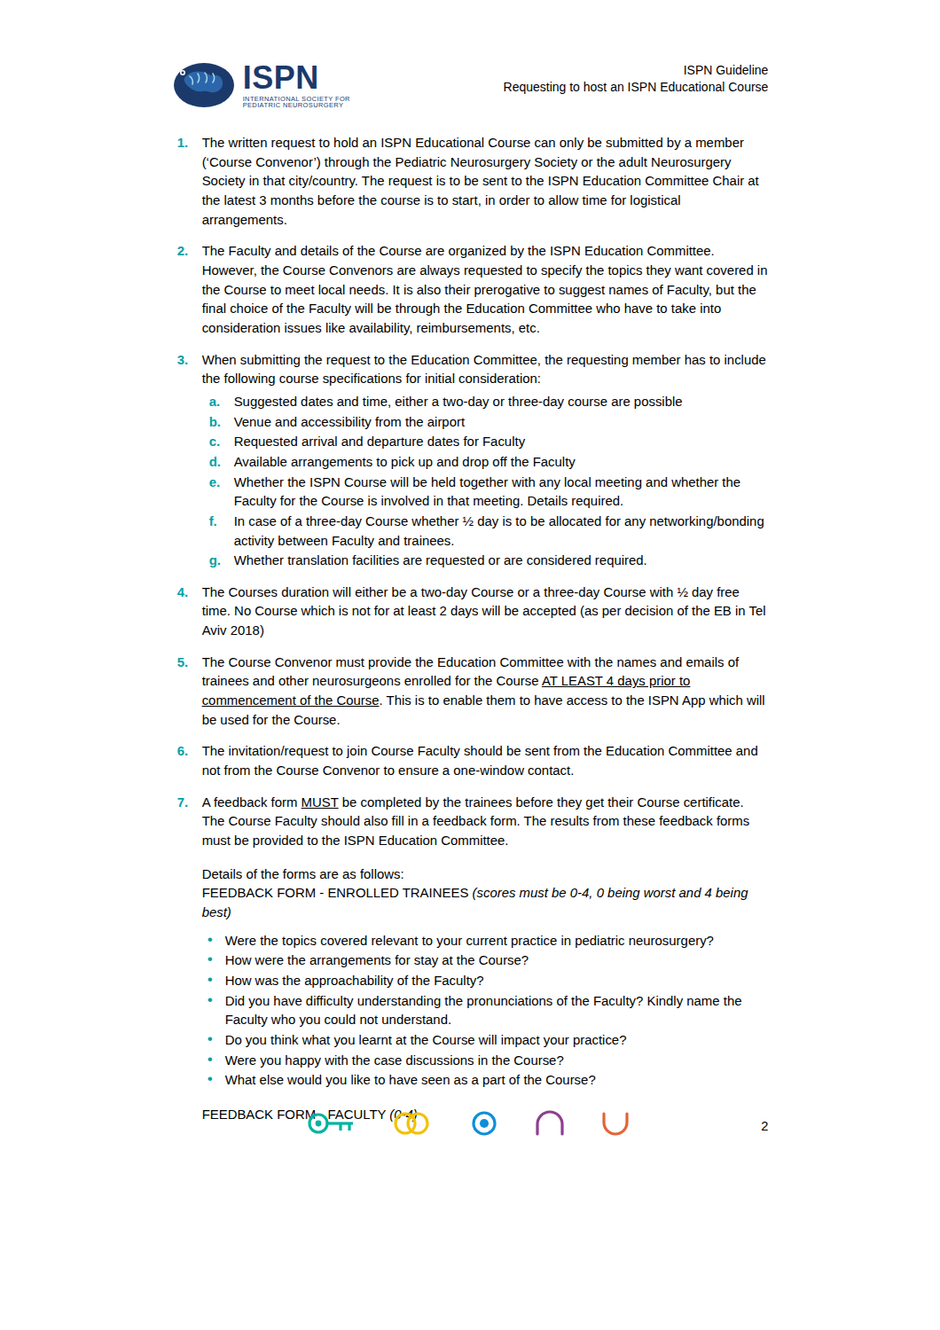ISPN
International Society for
Pediatric Neurosurgery
ISPN Guideline
Requesting to host an ISPN Educational Course
The written request to hold an ISPN Educational Course can only be submitted by a member (‘Course Convenor’) through the Pediatric Neurosurgery Society or the adult Neurosurgery Society in that city/country. The request is to be sent to the ISPN Education Committee Chair at the latest 3 months before the course is to start, in order to allow time for logistical arrangements.
The Faculty and details of the Course are organized by the ISPN Education Committee. However, the Course Convenors are always requested to specify the topics they want covered in the Course to meet local needs. It is also their prerogative to suggest names of Faculty, but the final choice of the Faculty will be through the Education Committee who have to take into consideration issues like availability, reimbursements, etc.
When submitting the request to the Education Committee, the requesting member has to include the following course specifications for initial consideration:
Suggested dates and time, either a two-day or three-day course are possible
Venue and accessibility from the airport
Requested arrival and departure dates for Faculty
Available arrangements to pick up and drop off the Faculty
Whether the ISPN Course will be held together with any local meeting and whether the Faculty for the Course is involved in that meeting. Details required.
In case of a three-day Course whether ½ day is to be allocated for any networking/bonding activity between Faculty and trainees.
Whether translation facilities are requested or are considered required.
The Courses duration will either be a two-day Course or a three-day Course with ½ day free time. No Course which is not for at least 2 days will be accepted (as per decision of the EB in Tel Aviv 2018)
The Course Convenor must provide the Education Committee with the names and emails of trainees and other neurosurgeons enrolled for the Course AT LEAST 4 days prior to commencement of the Course. This is to enable them to have access to the ISPN App which will be used for the Course.
The invitation/request to join Course Faculty should be sent from the Education Committee and not from the Course Convenor to ensure a one-window contact.
A feedback form MUST be completed by the trainees before they get their Course certificate. The Course Faculty should also fill in a feedback form. The results from these feedback forms must be provided to the ISPN Education Committee.
Details of the forms are as follows:
FEEDBACK FORM - ENROLLED TRAINEES (scores must be 0-4, 0 being worst and 4 being best)
Were the topics covered relevant to your current practice in pediatric neurosurgery?
How were the arrangements for stay at the Course?
How was the approachability of the Faculty?
Did you have difficulty understanding the pronunciations of the Faculty? Kindly name the Faculty who you could not understand.
Do you think what you learnt at the Course will impact your practice?
Were you happy with the case discussions in the Course?
What else would you like to have seen as a part of the Course?
FEEDBACK FORM - FACULTY (0-4)
2